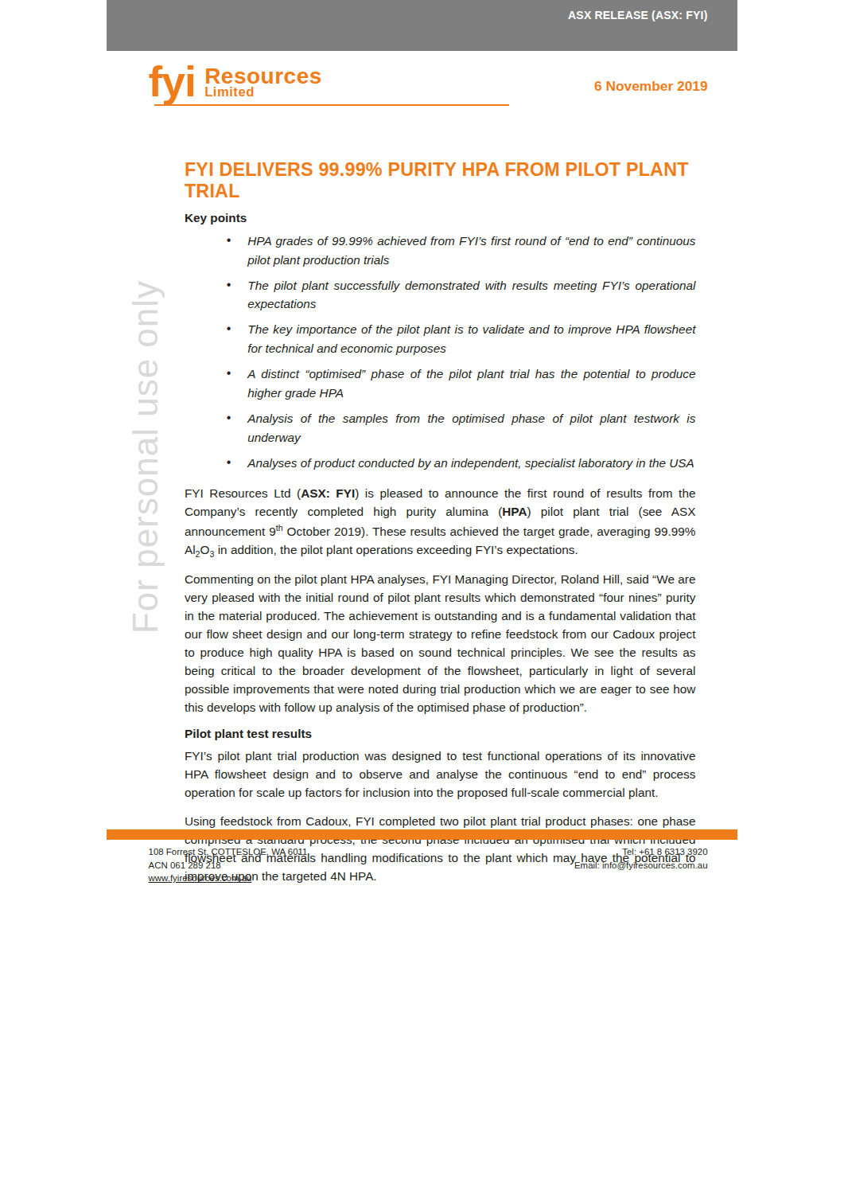ASX RELEASE (ASX: FYI)
fyi
Resources
Limited
6 November 2019
For personal use only
FYI DELIVERS 99.99% PURITY HPA FROM PILOT PLANT TRIAL
Key points
HPA grades of 99.99% achieved from FYI’s first round of “end to end” continuous pilot plant production trials
The pilot plant successfully demonstrated with results meeting FYI’s operational expectations
The key importance of the pilot plant is to validate and to improve HPA flowsheet for technical and economic purposes
A distinct “optimised” phase of the pilot plant trial has the potential to produce higher grade HPA
Analysis of the samples from the optimised phase of pilot plant testwork is underway
Analyses of product conducted by an independent, specialist laboratory in the USA
FYI Resources Ltd (ASX: FYI) is pleased to announce the first round of results from the Company’s recently completed high purity alumina (HPA) pilot plant trial (see ASX announcement 9th October 2019). These results achieved the target grade, averaging 99.99% Al2O3 in addition, the pilot plant operations exceeding FYI’s expectations.
Commenting on the pilot plant HPA analyses, FYI Managing Director, Roland Hill, said “We are very pleased with the initial round of pilot plant results which demonstrated “four nines” purity in the material produced. The achievement is outstanding and is a fundamental validation that our flow sheet design and our long-term strategy to refine feedstock from our Cadoux project to produce high quality HPA is based on sound technical principles. We see the results as being critical to the broader development of the flowsheet, particularly in light of several possible improvements that were noted during trial production which we are eager to see how this develops with follow up analysis of the optimised phase of production”.
Pilot plant test results
FYI’s pilot plant trial production was designed to test functional operations of its innovative HPA flowsheet design and to observe and analyse the continuous “end to end” process operation for scale up factors for inclusion into the proposed full-scale commercial plant.
Using feedstock from Cadoux, FYI completed two pilot plant trial product phases: one phase comprised a standard process, the second phase included an optimised trial which included flowsheet and materials handling modifications to the plant which may have the potential to improve upon the targeted 4N HPA.
108 Forrest St, COTTESLOE, WA 6011
ACN 061 289 218
www.fyiresources.com.au
Tel: +61 8 6313 3920
Email: info@fyiresources.com.au